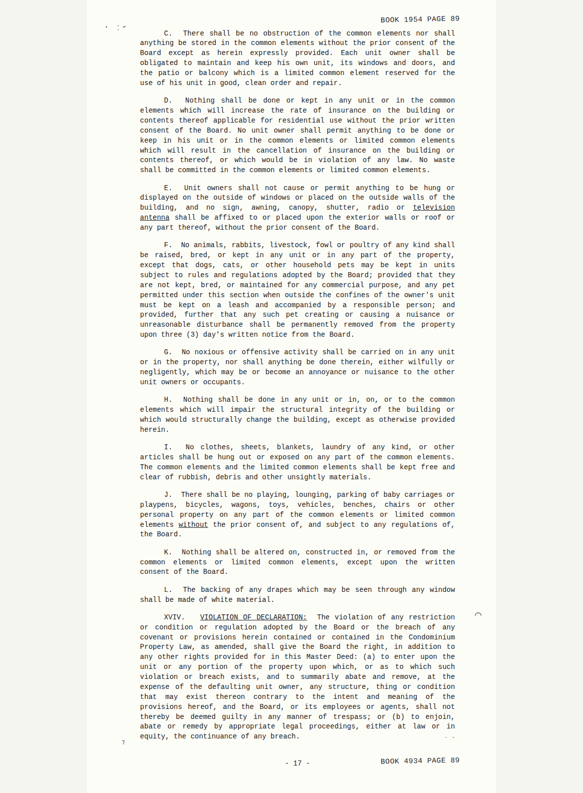· ·
⁚ ⁻
BOOK 1954 PAGE 89
C. There shall be no obstruction of the common elements nor shall anything be stored in the common elements without the prior consent of the Board except as herein expressly provided. Each unit owner shall be obligated to maintain and keep his own unit, its windows and doors, and the patio or balcony which is a limited common element reserved for the use of his unit in good, clean order and repair.
D. Nothing shall be done or kept in any unit or in the common elements which will increase the rate of insurance on the building or contents thereof applicable for residential use without the prior written consent of the Board. No unit owner shall permit anything to be done or keep in his unit or in the common elements or limited common elements which will result in the cancellation of insurance on the building or contents thereof, or which would be in violation of any law. No waste shall be committed in the common elements or limited common elements.
E. Unit owners shall not cause or permit anything to be hung or displayed on the outside of windows or placed on the outside walls of the building, and no sign, awning, canopy, shutter, radio or television antenna shall be affixed to or placed upon the exterior walls or roof or any part thereof, without the prior consent of the Board.
F. No animals, rabbits, livestock, fowl or poultry of any kind shall be raised, bred, or kept in any unit or in any part of the property, except that dogs, cats, or other household pets may be kept in units subject to rules and regulations adopted by the Board; provided that they are not kept, bred, or maintained for any commercial purpose, and any pet permitted under this section when outside the confines of the owner's unit must be kept on a leash and accompanied by a responsible person; and provided, further that any such pet creating or causing a nuisance or unreasonable disturbance shall be permanently removed from the property upon three (3) day's written notice from the Board.
G. No noxious or offensive activity shall be carried on in any unit or in the property, nor shall anything be done therein, either wilfully or negligently, which may be or become an annoyance or nuisance to the other unit owners or occupants.
H. Nothing shall be done in any unit or in, on, or to the common elements which will impair the structural integrity of the building or which would structurally change the building, except as otherwise provided herein.
I. No clothes, sheets, blankets, laundry of any kind, or other articles shall be hung out or exposed on any part of the common elements. The common elements and the limited common elements shall be kept free and clear of rubbish, debris and other unsightly materials.
J. There shall be no playing, lounging, parking of baby carriages or playpens, bicycles, wagons, toys, vehicles, benches, chairs or other personal property on any part of the common elements or limited common elements without the prior consent of, and subject to any regulations of, the Board.
K. Nothing shall be altered on, constructed in, or removed from the common elements or limited common elements, except upon the written consent of the Board.
L. The backing of any drapes which may be seen through any window shall be made of white material.
XVIV. VIOLATION OF DECLARATION: The violation of any restriction or condition or regulation adopted by the Board or the breach of any covenant or provisions herein contained or contained in the Condominium Property Law, as amended, shall give the Board the right, in addition to any other rights provided for in this Master Deed: (a) to enter upon the unit or any portion of the property upon which, or as to which such violation or breach exists, and to summarily abate and remove, at the expense of the defaulting unit owner, any structure, thing or condition that may exist thereon contrary to the intent and meaning of the provisions hereof, and the Board, or its employees or agents, shall not thereby be deemed guilty in any manner of trespass; or (b) to enjoin, abate or remedy by appropriate legal proceedings, either at law or in equity, the continuance of any breach.
⌒
· ·
⁊
- 17 -
BOOK 4934 PAGE 89